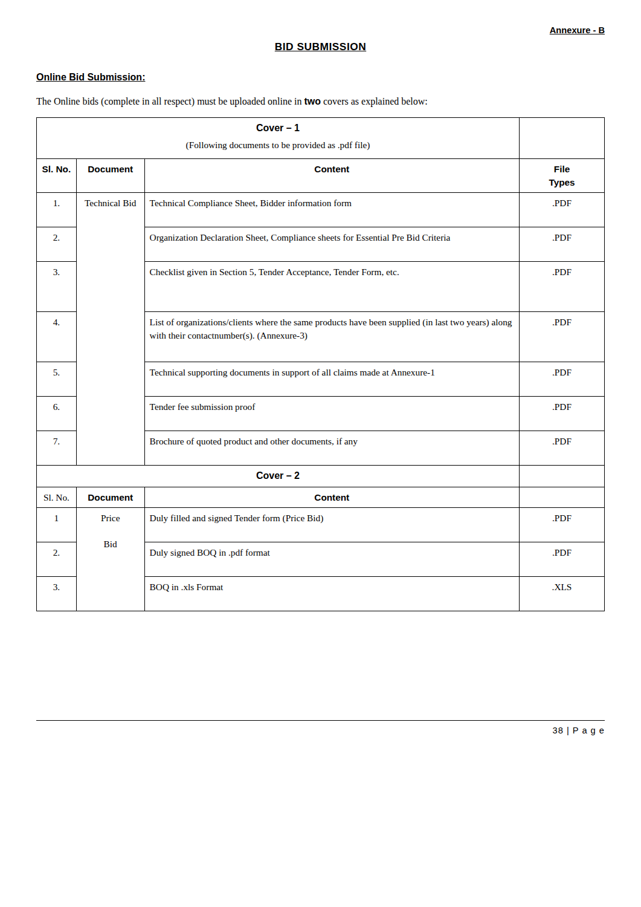Annexure - B
BID SUBMISSION
Online Bid Submission:
The Online bids (complete in all respect) must be uploaded online in two covers as explained below:
| Cover – 1 (Following documents to be provided as .pdf file) | |
| Sl. No. | Document | Content | File Types |
| 1. | Technical Bid | Technical Compliance Sheet, Bidder information form | .PDF |
| 2. | Organization Declaration Sheet, Compliance sheets for Essential Pre Bid Criteria | .PDF |
| 3. | Checklist given in Section 5, Tender Acceptance, Tender Form, etc. | .PDF |
| 4. | List of organizations/clients where the same products have been supplied (in last two years) along with their contactnumber(s). (Annexure-3) | .PDF |
| 5. | Technical supporting documents in support of all claims made at Annexure-1 | .PDF |
| 6. | Tender fee submission proof | .PDF |
| 7. | Brochure of quoted product and other documents, if any | .PDF |
| Cover – 2 | |
| Sl. No. | Document | Content | |
| 1 | Price Bid | Duly filled and signed Tender form (Price Bid) | .PDF |
| 2. | Duly signed BOQ in .pdf format | .PDF |
| 3. | BOQ in .xls Format | .XLS |
38 | P a g e